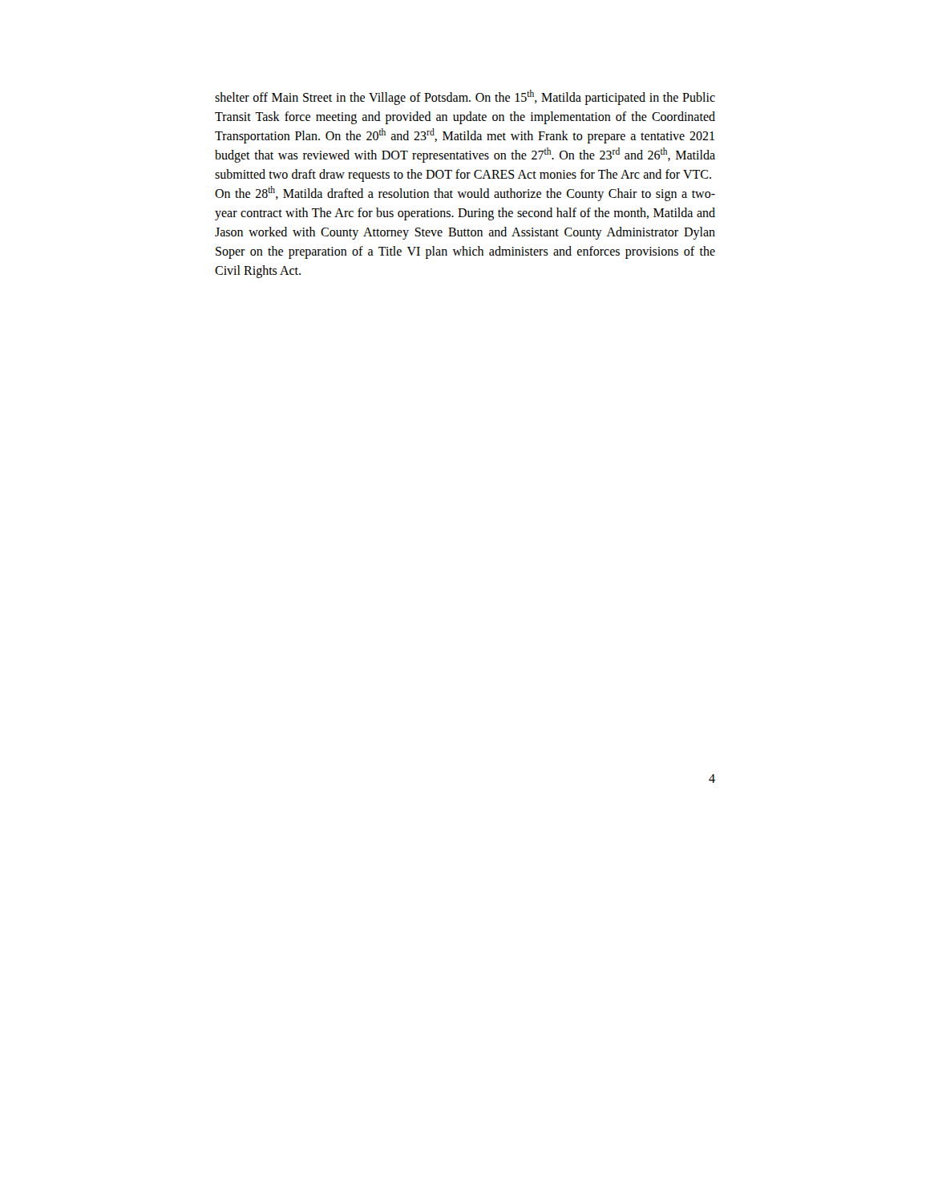shelter off Main Street in the Village of Potsdam. On the 15th, Matilda participated in the Public Transit Task force meeting and provided an update on the implementation of the Coordinated Transportation Plan. On the 20th and 23rd, Matilda met with Frank to prepare a tentative 2021 budget that was reviewed with DOT representatives on the 27th. On the 23rd and 26th, Matilda submitted two draft draw requests to the DOT for CARES Act monies for The Arc and for VTC. On the 28th, Matilda drafted a resolution that would authorize the County Chair to sign a two-year contract with The Arc for bus operations. During the second half of the month, Matilda and Jason worked with County Attorney Steve Button and Assistant County Administrator Dylan Soper on the preparation of a Title VI plan which administers and enforces provisions of the Civil Rights Act.
4